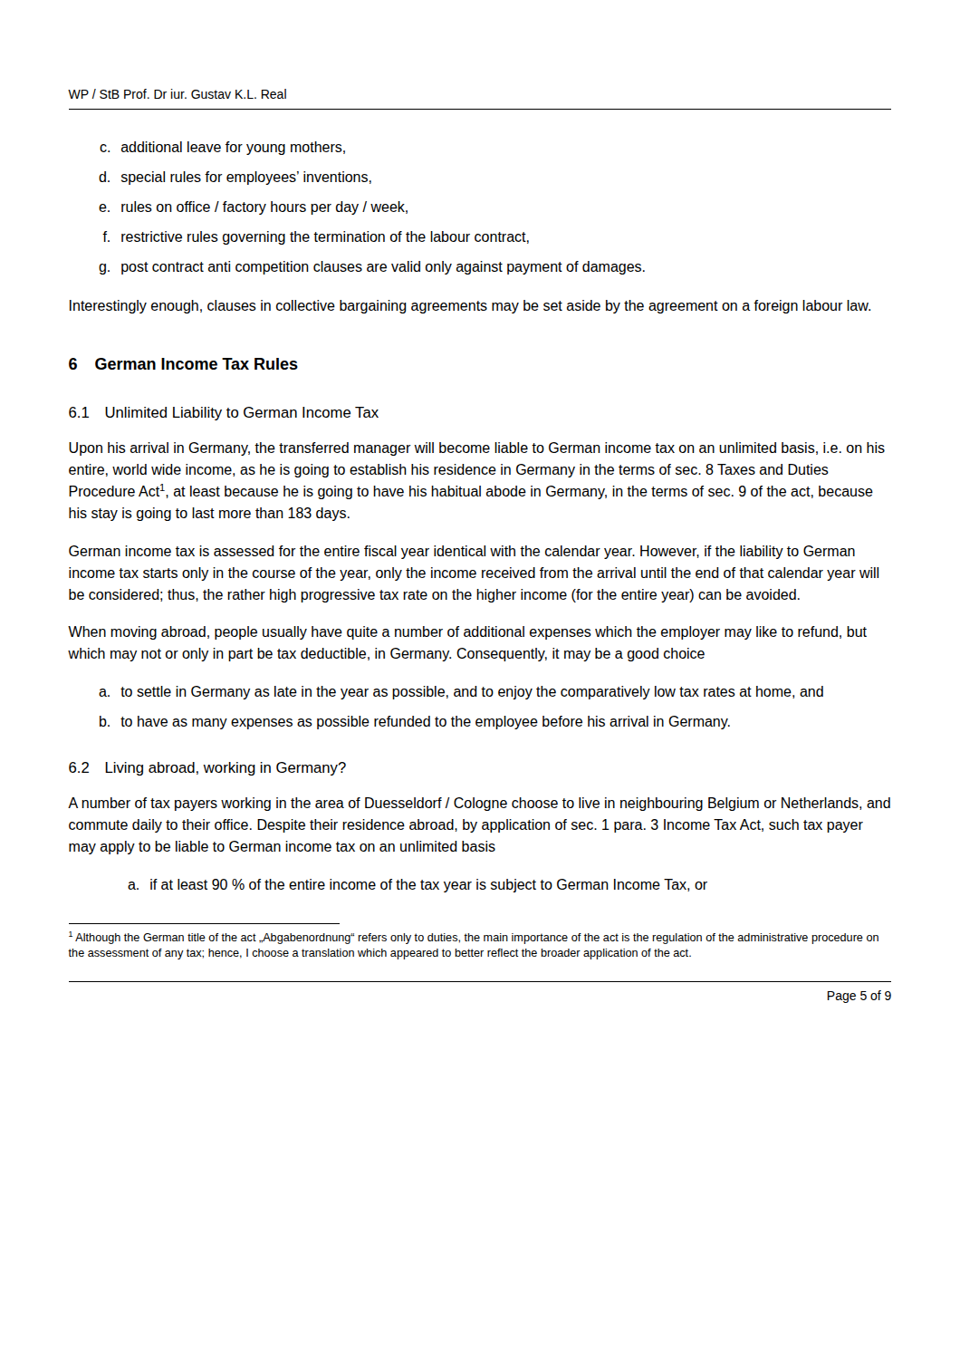WP / StB Prof. Dr iur. Gustav K.L. Real
additional leave for young mothers,
special rules for employees’ inventions,
rules on office / factory hours per day / week,
restrictive rules governing the termination of the labour contract,
post contract anti competition clauses are valid only against payment of damages.
Interestingly enough, clauses in collective bargaining agreements may be set aside by the agreement on a foreign labour law.
6 German Income Tax Rules
6.1 Unlimited Liability to German Income Tax
Upon his arrival in Germany, the transferred manager will become liable to German income tax on an unlimited basis, i.e. on his entire, world wide income, as he is going to establish his residence in Germany in the terms of sec. 8 Taxes and Duties Procedure Act1, at least because he is going to have his habitual abode in Germany, in the terms of sec. 9 of the act, because his stay is going to last more than 183 days.
German income tax is assessed for the entire fiscal year identical with the calendar year. However, if the liability to German income tax starts only in the course of the year, only the income received from the arrival until the end of that calendar year will be considered; thus, the rather high progressive tax rate on the higher income (for the entire year) can be avoided.
When moving abroad, people usually have quite a number of additional expenses which the employer may like to refund, but which may not or only in part be tax deductible, in Germany. Consequently, it may be a good choice
to settle in Germany as late in the year as possible, and to enjoy the comparatively low tax rates at home, and
to have as many expenses as possible refunded to the employee before his arrival in Germany.
6.2 Living abroad, working in Germany?
A number of tax payers working in the area of Duesseldorf / Cologne choose to live in neighbouring Belgium or Netherlands, and commute daily to their office. Despite their residence abroad, by application of sec. 1 para. 3 Income Tax Act, such tax payer may apply to be liable to German income tax on an unlimited basis
if at least 90 % of the entire income of the tax year is subject to German Income Tax, or
1 Although the German title of the act „Abgabenordnung“ refers only to duties, the main importance of the act is the regulation of the administrative procedure on the assessment of any tax; hence, I choose a translation which appeared to better reflect the broader application of the act.
Page 5 of 9